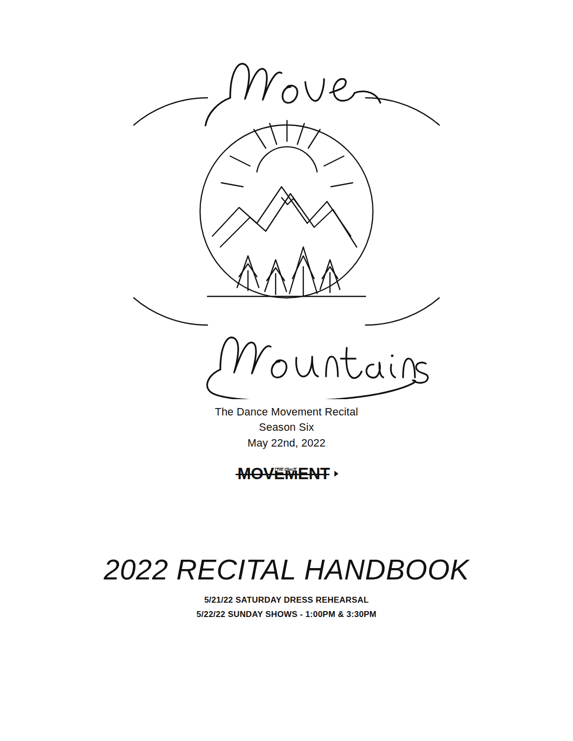Move Mountains A hand-lettered logo reading “Move Mountains” wrapped around a circular line drawing of a sunrise over mountain peaks with pine trees.
The Dance Movement Recital Season Six May 22nd, 2022
The Dance Movement
2022 RECITAL HANDBOOK
5/21/22 SATURDAY DRESS REHEARSAL 5/22/22 SUNDAY SHOWS - 1:00PM & 3:30PM